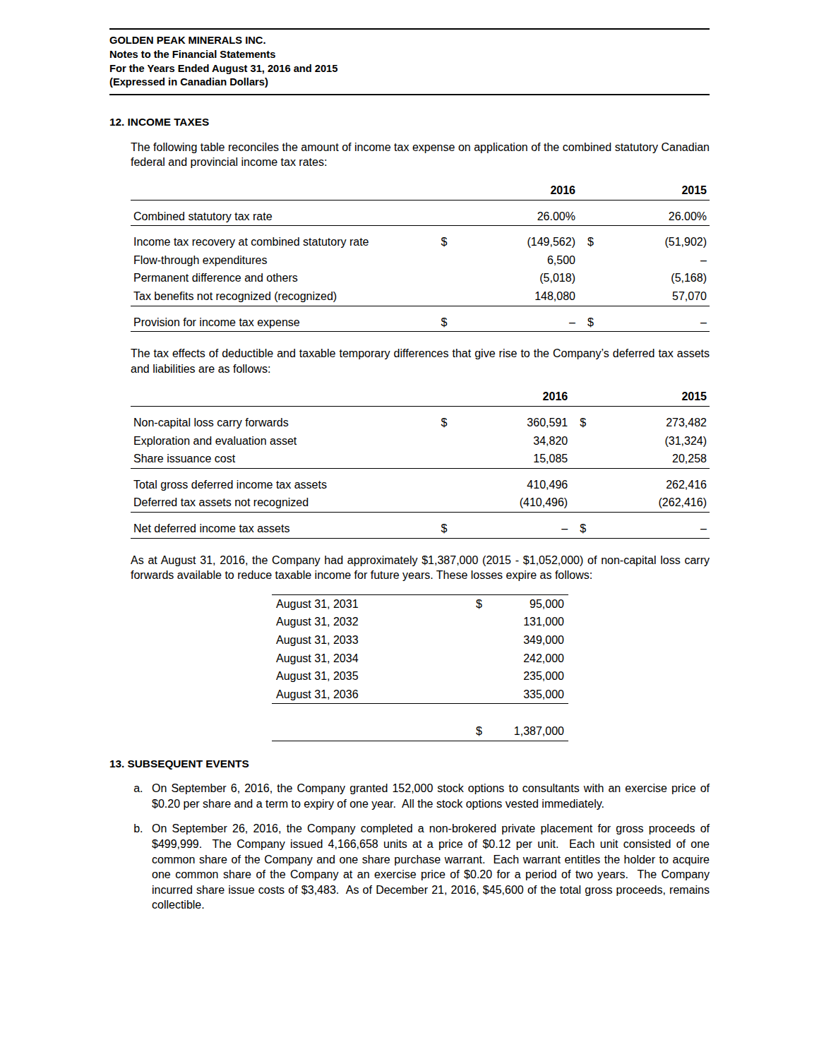GOLDEN PEAK MINERALS INC.
Notes to the Financial Statements
For the Years Ended August 31, 2016 and 2015
(Expressed in Canadian Dollars)
12. INCOME TAXES
The following table reconciles the amount of income tax expense on application of the combined statutory Canadian federal and provincial income tax rates:
| | 2016 | 2015 |
| --- | --- | --- |
| Combined statutory tax rate | | 26.00% | | 26.00% |
| Income tax recovery at combined statutory rate | $ | (149,562) | $ | (51,902) |
| Flow-through expenditures | | 6,500 | | – |
| Permanent difference and others | | (5,018) | | (5,168) |
| Tax benefits not recognized (recognized) | | 148,080 | | 57,070 |
| Provision for income tax expense | $ | – | $ | – |
The tax effects of deductible and taxable temporary differences that give rise to the Company’s deferred tax assets and liabilities are as follows:
| | 2016 | 2015 |
| --- | --- | --- |
| Non-capital loss carry forwards | $ | 360,591 | $ | 273,482 |
| Exploration and evaluation asset | | 34,820 | | (31,324) |
| Share issuance cost | | 15,085 | | 20,258 |
| Total gross deferred income tax assets | | 410,496 | | 262,416 |
| Deferred tax assets not recognized | | (410,496) | | (262,416) |
| Net deferred income tax assets | $ | – | $ | – |
As at August 31, 2016, the Company had approximately $1,387,000 (2015 - $1,052,000) of non-capital loss carry forwards available to reduce taxable income for future years. These losses expire as follows:
| August 31, 2031 | $ | 95,000 |
| August 31, 2032 | | 131,000 |
| August 31, 2033 | | 349,000 |
| August 31, 2034 | | 242,000 |
| August 31, 2035 | | 235,000 |
| August 31, 2036 | | 335,000 |
| | $ | 1,387,000 |
13. SUBSEQUENT EVENTS
On September 6, 2016, the Company granted 152,000 stock options to consultants with an exercise price of $0.20 per share and a term to expiry of one year. All the stock options vested immediately.
On September 26, 2016, the Company completed a non-brokered private placement for gross proceeds of $499,999. The Company issued 4,166,658 units at a price of $0.12 per unit. Each unit consisted of one common share of the Company and one share purchase warrant. Each warrant entitles the holder to acquire one common share of the Company at an exercise price of $0.20 for a period of two years. The Company incurred share issue costs of $3,483. As of December 21, 2016, $45,600 of the total gross proceeds, remains collectible.